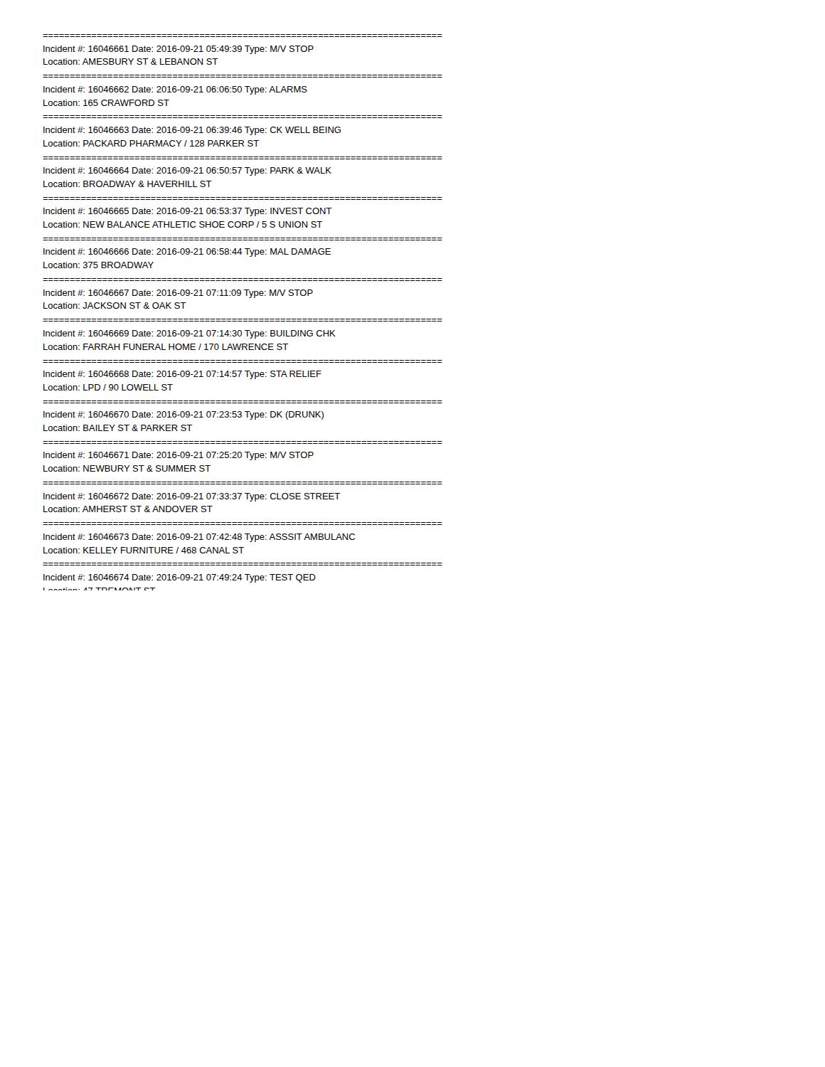==========================================================================
Incident #: 16046661 Date: 2016-09-21 05:49:39 Type: M/V STOP
Location: AMESBURY ST & LEBANON ST
==========================================================================
Incident #: 16046662 Date: 2016-09-21 06:06:50 Type: ALARMS
Location: 165 CRAWFORD ST
==========================================================================
Incident #: 16046663 Date: 2016-09-21 06:39:46 Type: CK WELL BEING
Location: PACKARD PHARMACY / 128 PARKER ST
==========================================================================
Incident #: 16046664 Date: 2016-09-21 06:50:57 Type: PARK & WALK
Location: BROADWAY & HAVERHILL ST
==========================================================================
Incident #: 16046665 Date: 2016-09-21 06:53:37 Type: INVEST CONT
Location: NEW BALANCE ATHLETIC SHOE CORP / 5 S UNION ST
==========================================================================
Incident #: 16046666 Date: 2016-09-21 06:58:44 Type: MAL DAMAGE
Location: 375 BROADWAY
==========================================================================
Incident #: 16046667 Date: 2016-09-21 07:11:09 Type: M/V STOP
Location: JACKSON ST & OAK ST
==========================================================================
Incident #: 16046669 Date: 2016-09-21 07:14:30 Type: BUILDING CHK
Location: FARRAH FUNERAL HOME / 170 LAWRENCE ST
==========================================================================
Incident #: 16046668 Date: 2016-09-21 07:14:57 Type: STA RELIEF
Location: LPD / 90 LOWELL ST
==========================================================================
Incident #: 16046670 Date: 2016-09-21 07:23:53 Type: DK (DRUNK)
Location: BAILEY ST & PARKER ST
==========================================================================
Incident #: 16046671 Date: 2016-09-21 07:25:20 Type: M/V STOP
Location: NEWBURY ST & SUMMER ST
==========================================================================
Incident #: 16046672 Date: 2016-09-21 07:33:37 Type: CLOSE STREET
Location: AMHERST ST & ANDOVER ST
==========================================================================
Incident #: 16046673 Date: 2016-09-21 07:42:48 Type: ASSSIT AMBULANC
Location: KELLEY FURNITURE / 468 CANAL ST
==========================================================================
Incident #: 16046674 Date: 2016-09-21 07:49:24 Type: TEST QED
Location: 47 TREMONT ST